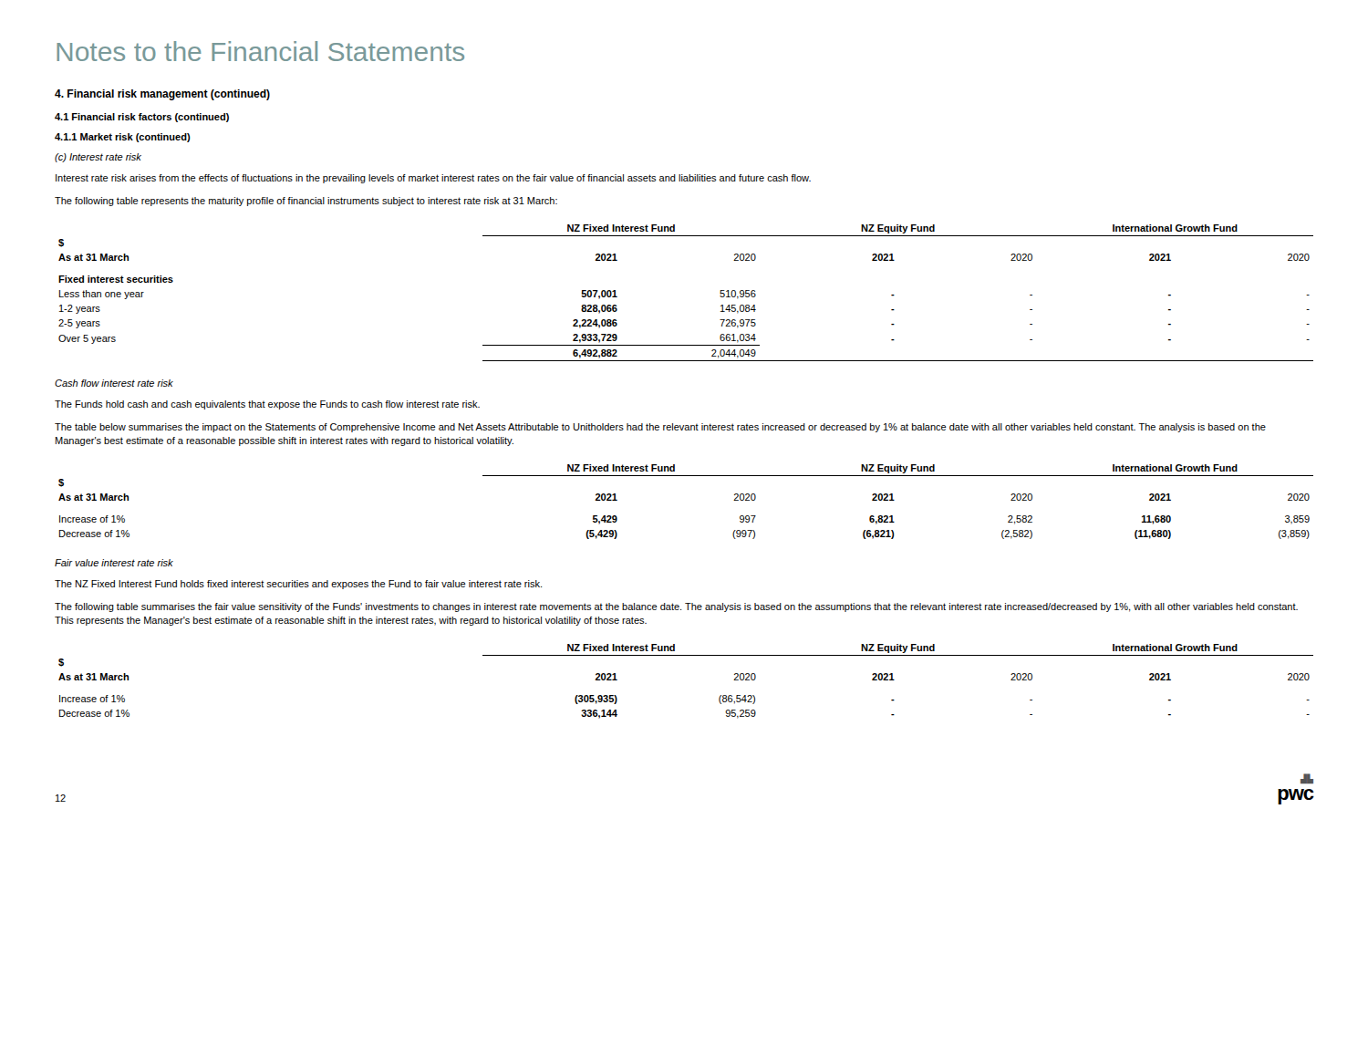Notes to the Financial Statements
4. Financial risk management (continued)
4.1 Financial risk factors (continued)
4.1.1 Market risk (continued)
(c) Interest rate risk
Interest rate risk arises from the effects of fluctuations in the prevailing levels of market interest rates on the fair value of financial assets and liabilities and future cash flow.
The following table represents the maturity profile of financial instruments subject to interest rate risk at 31 March:
| | NZ Fixed Interest Fund | NZ Equity Fund | International Growth Fund |
| $ | |
| As at 31 March | 2021 | 2020 | 2021 | 2020 | 2021 | 2020 |
| Fixed interest securities | |
| Less than one year | 507,001 | 510,956 | - | - | - | - |
| 1-2 years | 828,066 | 145,084 | - | - | - | - |
| 2-5 years | 2,224,086 | 726,975 | - | - | - | - |
| Over 5 years | 2,933,729 | 661,034 | - | - | - | - |
| | 6,492,882 | 2,044,049 | | | | |
Cash flow interest rate risk
The Funds hold cash and cash equivalents that expose the Funds to cash flow interest rate risk.
The table below summarises the impact on the Statements of Comprehensive Income and Net Assets Attributable to Unitholders had the relevant interest rates increased or decreased by 1% at balance date with all other variables held constant. The analysis is based on the Manager's best estimate of a reasonable possible shift in interest rates with regard to historical volatility.
| | NZ Fixed Interest Fund | NZ Equity Fund | International Growth Fund |
| $ | |
| As at 31 March | 2021 | 2020 | 2021 | 2020 | 2021 | 2020 |
| Increase of 1% | 5,429 | 997 | 6,821 | 2,582 | 11,680 | 3,859 |
| Decrease of 1% | (5,429) | (997) | (6,821) | (2,582) | (11,680) | (3,859) |
Fair value interest rate risk
The NZ Fixed Interest Fund holds fixed interest securities and exposes the Fund to fair value interest rate risk.
The following table summarises the fair value sensitivity of the Funds' investments to changes in interest rate movements at the balance date. The analysis is based on the assumptions that the relevant interest rate increased/decreased by 1%, with all other variables held constant. This represents the Manager's best estimate of a reasonable shift in the interest rates, with regard to historical volatility of those rates.
| | NZ Fixed Interest Fund | NZ Equity Fund | International Growth Fund |
| $ | |
| As at 31 March | 2021 | 2020 | 2021 | 2020 | 2021 | 2020 |
| Increase of 1% | (305,935) | (86,542) | - | - | - | - |
| Decrease of 1% | 336,144 | 95,259 | - | - | - | - |
12
▟▙
pwc